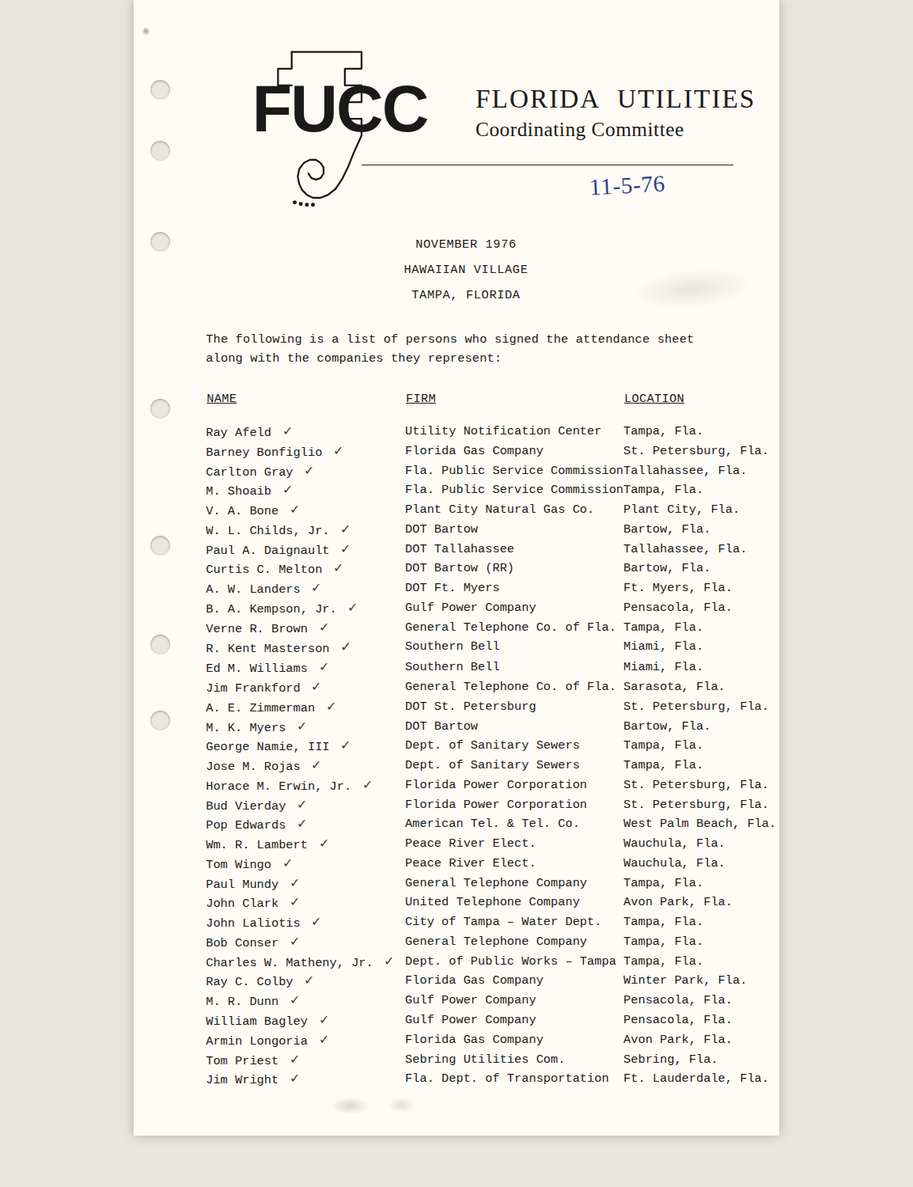FUCC
FLORIDA UTILITIES
Coordinating Committee
11-5-76
NOVEMBER 1976
HAWAIIAN VILLAGE
TAMPA, FLORIDA
The following is a list of persons who signed the attendance sheet along with the companies they represent:
| NAME | FIRM | LOCATION |
| --- | --- | --- |
| Ray Afeld ✓ | Utility Notification Center | Tampa, Fla. |
| Barney Bonfiglio ✓ | Florida Gas Company | St. Petersburg, Fla. |
| Carlton Gray ✓ | Fla. Public Service Commission | Tallahassee, Fla. |
| M. Shoaib ✓ | Fla. Public Service Commission | Tampa, Fla. |
| V. A. Bone ✓ | Plant City Natural Gas Co. | Plant City, Fla. |
| W. L. Childs, Jr. ✓ | DOT Bartow | Bartow, Fla. |
| Paul A. Daignault ✓ | DOT Tallahassee | Tallahassee, Fla. |
| Curtis C. Melton ✓ | DOT Bartow (RR) | Bartow, Fla. |
| A. W. Landers ✓ | DOT Ft. Myers | Ft. Myers, Fla. |
| B. A. Kempson, Jr. ✓ | Gulf Power Company | Pensacola, Fla. |
| Verne R. Brown ✓ | General Telephone Co. of Fla. | Tampa, Fla. |
| R. Kent Masterson ✓ | Southern Bell | Miami, Fla. |
| Ed M. Williams ✓ | Southern Bell | Miami, Fla. |
| Jim Frankford ✓ | General Telephone Co. of Fla. | Sarasota, Fla. |
| A. E. Zimmerman ✓ | DOT St. Petersburg | St. Petersburg, Fla. |
| M. K. Myers ✓ | DOT Bartow | Bartow, Fla. |
| George Namie, III ✓ | Dept. of Sanitary Sewers | Tampa, Fla. |
| Jose M. Rojas ✓ | Dept. of Sanitary Sewers | Tampa, Fla. |
| Horace M. Erwin, Jr. ✓ | Florida Power Corporation | St. Petersburg, Fla. |
| Bud Vierday ✓ | Florida Power Corporation | St. Petersburg, Fla. |
| Pop Edwards ✓ | American Tel. & Tel. Co. | West Palm Beach, Fla. |
| Wm. R. Lambert ✓ | Peace River Elect. | Wauchula, Fla. |
| Tom Wingo ✓ | Peace River Elect. | Wauchula, Fla. |
| Paul Mundy ✓ | General Telephone Company | Tampa, Fla. |
| John Clark ✓ | United Telephone Company | Avon Park, Fla. |
| John Laliotis ✓ | City of Tampa – Water Dept. | Tampa, Fla. |
| Bob Conser ✓ | General Telephone Company | Tampa, Fla. |
| Charles W. Matheny, Jr. ✓ | Dept. of Public Works – Tampa | Tampa, Fla. |
| Ray C. Colby ✓ | Florida Gas Company | Winter Park, Fla. |
| M. R. Dunn ✓ | Gulf Power Company | Pensacola, Fla. |
| William Bagley ✓ | Gulf Power Company | Pensacola, Fla. |
| Armin Longoria ✓ | Florida Gas Company | Avon Park, Fla. |
| Tom Priest ✓ | Sebring Utilities Com. | Sebring, Fla. |
| Jim Wright ✓ | Fla. Dept. of Transportation | Ft. Lauderdale, Fla. |